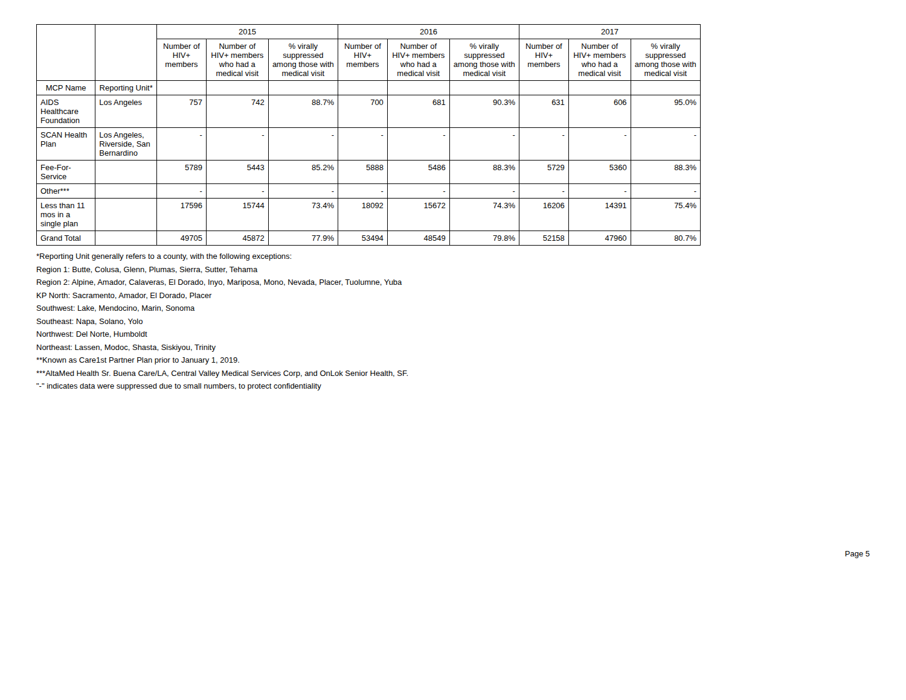| | | 2015 | 2016 | 2017 |
| --- | --- | --- | --- | --- |
| Number of HIV+ members | Number of HIV+ members who had a medical visit | % virally suppressed among those with medical visit | Number of HIV+ members | Number of HIV+ members who had a medical visit | % virally suppressed among those with medical visit | Number of HIV+ members | Number of HIV+ members who had a medical visit | % virally suppressed among those with medical visit |
| MCP Name | Reporting Unit* | | | | | | | | | |
| AIDS Healthcare Foundation | Los Angeles | 757 | 742 | 88.7% | 700 | 681 | 90.3% | 631 | 606 | 95.0% |
| SCAN Health Plan | Los Angeles, Riverside, San Bernardino | - | - | - | - | - | - | - | - | - |
| Fee-For-Service | | 5789 | 5443 | 85.2% | 5888 | 5486 | 88.3% | 5729 | 5360 | 88.3% |
| Other*** | | - | - | - | - | - | - | - | - | - |
| Less than 11 mos in a single plan | | 17596 | 15744 | 73.4% | 18092 | 15672 | 74.3% | 16206 | 14391 | 75.4% |
| Grand Total | | 49705 | 45872 | 77.9% | 53494 | 48549 | 79.8% | 52158 | 47960 | 80.7% |
*Reporting Unit generally refers to a county, with the following exceptions:
Region 1: Butte, Colusa, Glenn, Plumas, Sierra, Sutter, Tehama
Region 2: Alpine, Amador, Calaveras, El Dorado, Inyo, Mariposa, Mono, Nevada, Placer, Tuolumne, Yuba
KP North: Sacramento, Amador, El Dorado, Placer
Southwest: Lake, Mendocino, Marin, Sonoma
Southeast: Napa, Solano, Yolo
Northwest: Del Norte, Humboldt
Northeast: Lassen, Modoc, Shasta, Siskiyou, Trinity
**Known as Care1st Partner Plan prior to January 1, 2019.
***AltaMed Health Sr. Buena Care/LA, Central Valley Medical Services Corp, and OnLok Senior Health, SF.
"-" indicates data were suppressed due to small numbers, to protect confidentiality
Page 5